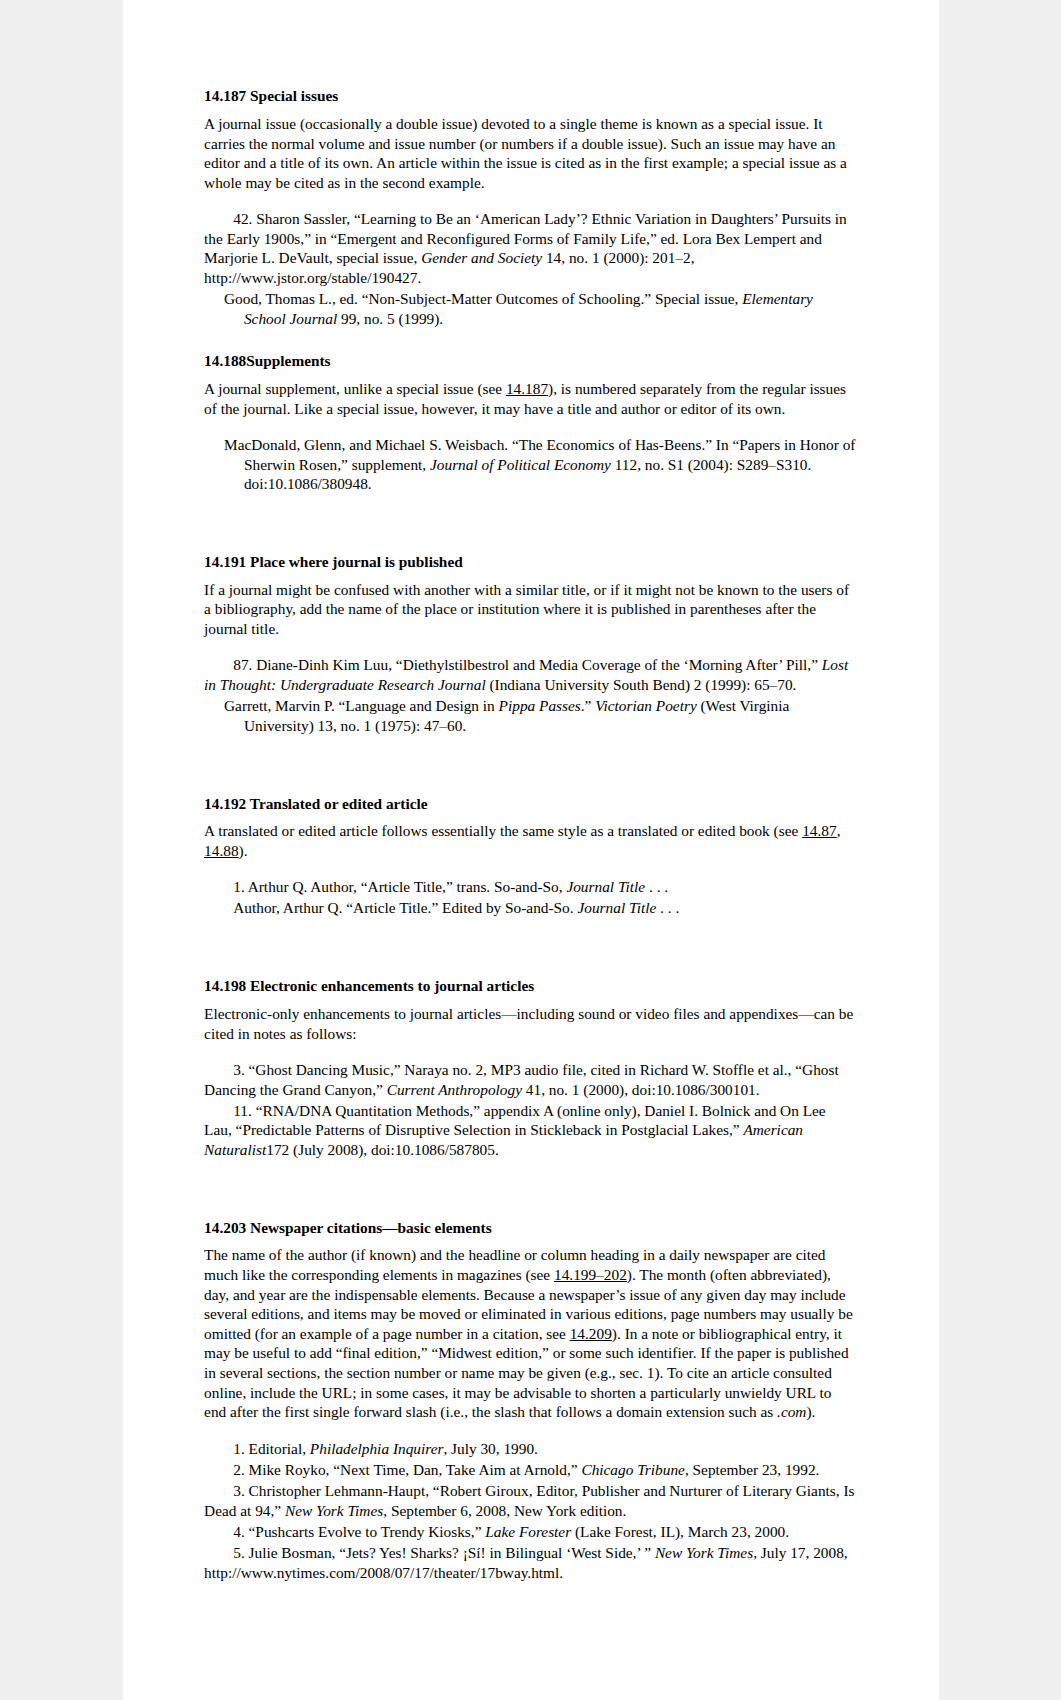14.187 Special issues
A journal issue (occasionally a double issue) devoted to a single theme is known as a special issue. It carries the normal volume and issue number (or numbers if a double issue). Such an issue may have an editor and a title of its own. An article within the issue is cited as in the first example; a special issue as a whole may be cited as in the second example.
42. Sharon Sassler, “Learning to Be an ‘American Lady’? Ethnic Variation in Daughters’ Pursuits in the Early 1900s,” in “Emergent and Reconfigured Forms of Family Life,” ed. Lora Bex Lempert and Marjorie L. DeVault, special issue, Gender and Society 14, no. 1 (2000): 201–2, http://www.jstor.org/stable/190427.
Good, Thomas L., ed. “Non-Subject-Matter Outcomes of Schooling.” Special issue, Elementary School Journal 99, no. 5 (1999).
14.188Supplements
A journal supplement, unlike a special issue (see 14.187), is numbered separately from the regular issues of the journal. Like a special issue, however, it may have a title and author or editor of its own.
MacDonald, Glenn, and Michael S. Weisbach. “The Economics of Has-Beens.” In “Papers in Honor of Sherwin Rosen,” supplement, Journal of Political Economy 112, no. S1 (2004): S289–S310. doi:10.1086/380948.
14.191 Place where journal is published
If a journal might be confused with another with a similar title, or if it might not be known to the users of a bibliography, add the name of the place or institution where it is published in parentheses after the journal title.
87. Diane-Dinh Kim Luu, “Diethylstilbestrol and Media Coverage of the ‘Morning After’ Pill,” Lost in Thought: Undergraduate Research Journal (Indiana University South Bend) 2 (1999): 65–70.
Garrett, Marvin P. “Language and Design in Pippa Passes.” Victorian Poetry (West Virginia University) 13, no. 1 (1975): 47–60.
14.192 Translated or edited article
A translated or edited article follows essentially the same style as a translated or edited book (see 14.87, 14.88).
1. Arthur Q. Author, “Article Title,” trans. So-and-So, Journal Title . . .
Author, Arthur Q. “Article Title.” Edited by So-and-So. Journal Title . . .
14.198 Electronic enhancements to journal articles
Electronic-only enhancements to journal articles—including sound or video files and appendixes—can be cited in notes as follows:
3. “Ghost Dancing Music,” Naraya no. 2, MP3 audio file, cited in Richard W. Stoffle et al., “Ghost Dancing the Grand Canyon,” Current Anthropology 41, no. 1 (2000), doi:10.1086/300101.
11. “RNA/DNA Quantitation Methods,” appendix A (online only), Daniel I. Bolnick and On Lee Lau, “Predictable Patterns of Disruptive Selection in Stickleback in Postglacial Lakes,” American Naturalist172 (July 2008), doi:10.1086/587805.
14.203 Newspaper citations—basic elements
The name of the author (if known) and the headline or column heading in a daily newspaper are cited much like the corresponding elements in magazines (see 14.199–202). The month (often abbreviated), day, and year are the indispensable elements. Because a newspaper’s issue of any given day may include several editions, and items may be moved or eliminated in various editions, page numbers may usually be omitted (for an example of a page number in a citation, see 14.209). In a note or bibliographical entry, it may be useful to add “final edition,” “Midwest edition,” or some such identifier. If the paper is published in several sections, the section number or name may be given (e.g., sec. 1). To cite an article consulted online, include the URL; in some cases, it may be advisable to shorten a particularly unwieldy URL to end after the first single forward slash (i.e., the slash that follows a domain extension such as .com).
1. Editorial, Philadelphia Inquirer, July 30, 1990.
2. Mike Royko, “Next Time, Dan, Take Aim at Arnold,” Chicago Tribune, September 23, 1992.
3. Christopher Lehmann-Haupt, “Robert Giroux, Editor, Publisher and Nurturer of Literary Giants, Is Dead at 94,” New York Times, September 6, 2008, New York edition.
4. “Pushcarts Evolve to Trendy Kiosks,” Lake Forester (Lake Forest, IL), March 23, 2000.
5. Julie Bosman, “Jets? Yes! Sharks? ¡Sí! in Bilingual ‘West Side,’ ” New York Times, July 17, 2008, http://www.nytimes.com/2008/07/17/theater/17bway.html.